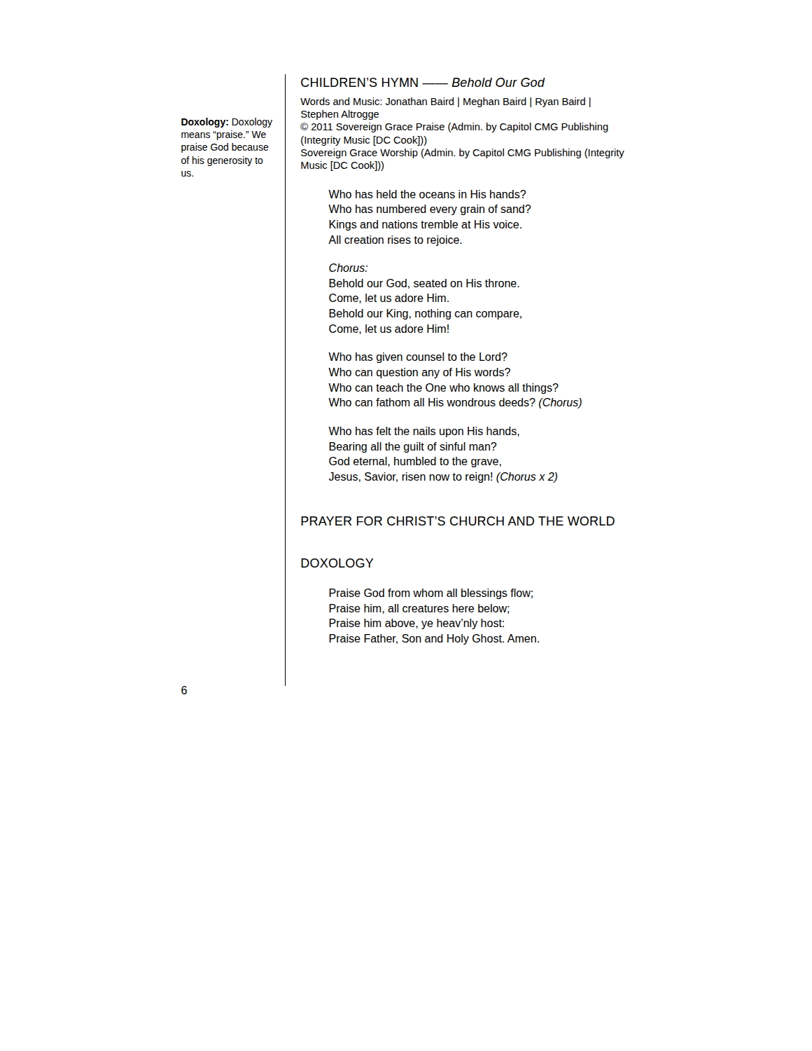Doxology: Doxology means “praise.” We praise God because of his generosity to us.
CHILDREN’S HYMN —— Behold Our God
Words and Music: Jonathan Baird | Meghan Baird | Ryan Baird | Stephen Altrogge
© 2011 Sovereign Grace Praise (Admin. by Capitol CMG Publishing (Integrity Music [DC Cook]))
Sovereign Grace Worship (Admin. by Capitol CMG Publishing (Integrity Music [DC Cook]))
Who has held the oceans in His hands?
Who has numbered every grain of sand?
Kings and nations tremble at His voice.
All creation rises to rejoice.
Chorus:
Behold our God, seated on His throne.
Come, let us adore Him.
Behold our King, nothing can compare,
Come, let us adore Him!
Who has given counsel to the Lord?
Who can question any of His words?
Who can teach the One who knows all things?
Who can fathom all His wondrous deeds? (Chorus)
Who has felt the nails upon His hands,
Bearing all the guilt of sinful man?
God eternal, humbled to the grave,
Jesus, Savior, risen now to reign! (Chorus x 2)
PRAYER FOR CHRIST’S CHURCH AND THE WORLD
DOXOLOGY
Praise God from whom all blessings flow;
Praise him, all creatures here below;
Praise him above, ye heav’nly host:
Praise Father, Son and Holy Ghost. Amen.
6